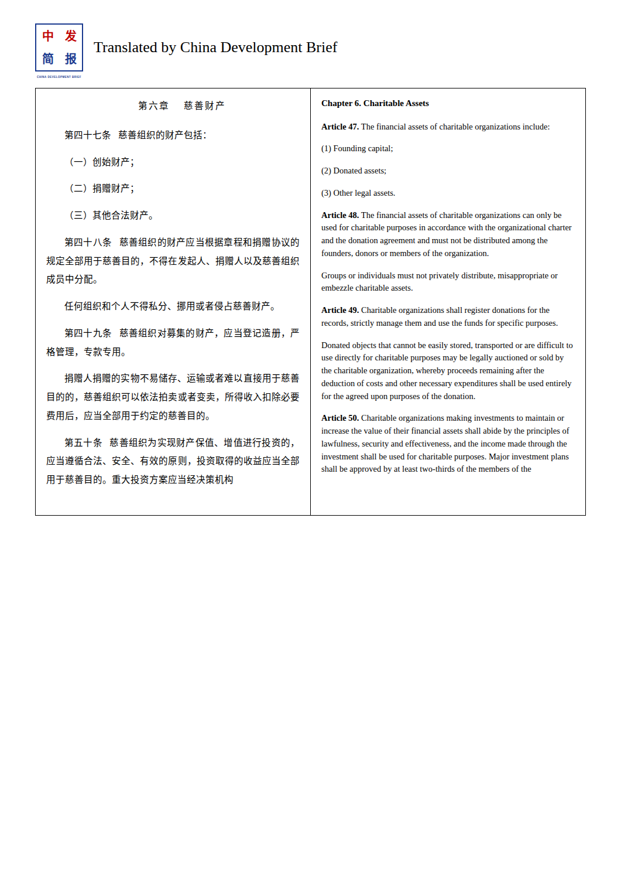中发简报
CHINA DEVELOPMENT BRIEF
Translated by China Development Brief
| 第六章 慈善财产 第四十七条 慈善组织的财产包括： （一）创始财产； （二）捐赠财产； （三）其他合法财产。 第四十八条 慈善组织的财产应当根据章程和捐赠协议的规定全部用于慈善目的，不得在发起人、捐赠人以及慈善组织成员中分配。 任何组织和个人不得私分、挪用或者侵占慈善财产。 第四十九条 慈善组织对募集的财产，应当登记造册，严格管理，专款专用。 捐赠人捐赠的实物不易储存、运输或者难以直接用于慈善目的的，慈善组织可以依法拍卖或者变卖，所得收入扣除必要费用后，应当全部用于约定的慈善目的。 第五十条 慈善组织为实现财产保值、增值进行投资的，应当遵循合法、安全、有效的原则，投资取得的收益应当全部用于慈善目的。重大投资方案应当经决策机构 | Chapter 6. Charitable Assets Article 47. The financial assets of charitable organizations include: (1) Founding capital; (2) Donated assets; (3) Other legal assets. Article 48. The financial assets of charitable organizations can only be used for charitable purposes in accordance with the organizational charter and the donation agreement and must not be distributed among the founders, donors or members of the organization. Groups or individuals must not privately distribute, misappropriate or embezzle charitable assets. Article 49. Charitable organizations shall register donations for the records, strictly manage them and use the funds for specific purposes. Donated objects that cannot be easily stored, transported or are difficult to use directly for charitable purposes may be legally auctioned or sold by the charitable organization, whereby proceeds remaining after the deduction of costs and other necessary expenditures shall be used entirely for the agreed upon purposes of the donation. Article 50. Charitable organizations making investments to maintain or increase the value of their financial assets shall abide by the principles of lawfulness, security and effectiveness, and the income made through the investment shall be used for charitable purposes. Major investment plans shall be approved by at least two-thirds of the members of the |